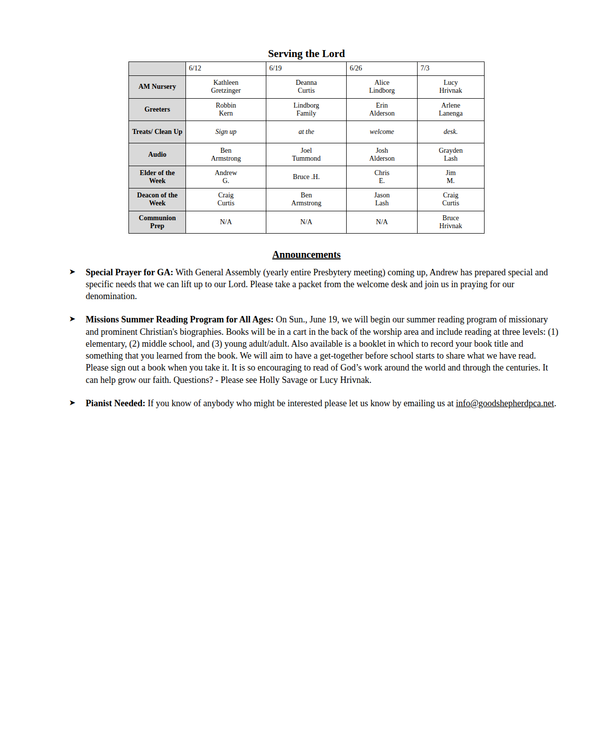Serving the Lord
| | 6/12 | 6/19 | 6/26 | 7/3 |
| --- | --- | --- | --- | --- |
| AM Nursery | Kathleen Gretzinger | Deanna Curtis | Alice Lindborg | Lucy Hrivnak |
| Greeters | Robbin Kern | Lindborg Family | Erin Alderson | Arlene Lanenga |
| Treats/ Clean Up | Sign up | at the | welcome | desk. |
| Audio | Ben Armstrong | Joel Tummond | Josh Alderson | Grayden Lash |
| Elder of the Week | Andrew G. | Bruce .H. | Chris E. | Jim M. |
| Deacon of the Week | Craig Curtis | Ben Armstrong | Jason Lash | Craig Curtis |
| Communion Prep | N/A | N/A | N/A | Bruce Hrivnak |
Announcements
Special Prayer for GA: With General Assembly (yearly entire Presbytery meeting) coming up, Andrew has prepared special and specific needs that we can lift up to our Lord. Please take a packet from the welcome desk and join us in praying for our denomination.
Missions Summer Reading Program for All Ages: On Sun., June 19, we will begin our summer reading program of missionary and prominent Christian's biographies. Books will be in a cart in the back of the worship area and include reading at three levels: (1) elementary, (2) middle school, and (3) young adult/adult. Also available is a booklet in which to record your book title and something that you learned from the book. We will aim to have a get-together before school starts to share what we have read. Please sign out a book when you take it. It is so encouraging to read of God’s work around the world and through the centuries. It can help grow our faith. Questions? - Please see Holly Savage or Lucy Hrivnak.
Pianist Needed: If you know of anybody who might be interested please let us know by emailing us at info@goodshepherdpca.net.